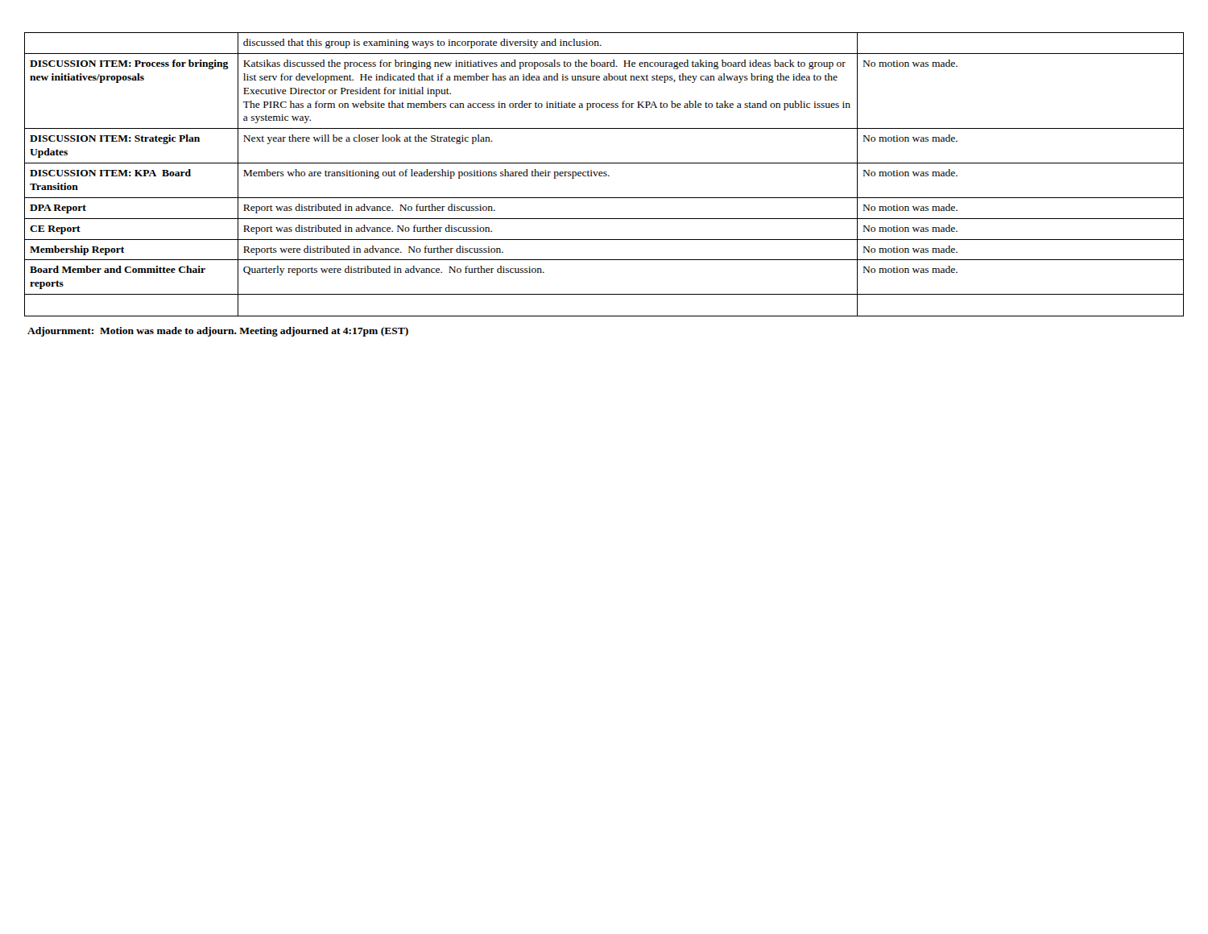| | discussed that this group is examining ways to incorporate diversity and inclusion. | |
| DISCUSSION ITEM: Process for bringing new initiatives/proposals | Katsikas discussed the process for bringing new initiatives and proposals to the board. He encouraged taking board ideas back to group or list serv for development. He indicated that if a member has an idea and is unsure about next steps, they can always bring the idea to the Executive Director or President for initial input. The PIRC has a form on website that members can access in order to initiate a process for KPA to be able to take a stand on public issues in a systemic way. | No motion was made. |
| DISCUSSION ITEM: Strategic Plan Updates | Next year there will be a closer look at the Strategic plan. | No motion was made. |
| DISCUSSION ITEM: KPA Board Transition | Members who are transitioning out of leadership positions shared their perspectives. | No motion was made. |
| DPA Report | Report was distributed in advance. No further discussion. | No motion was made. |
| CE Report | Report was distributed in advance. No further discussion. | No motion was made. |
| Membership Report | Reports were distributed in advance. No further discussion. | No motion was made. |
| Board Member and Committee Chair reports | Quarterly reports were distributed in advance. No further discussion. | No motion was made. |
Adjournment: Motion was made to adjourn. Meeting adjourned at 4:17pm (EST)